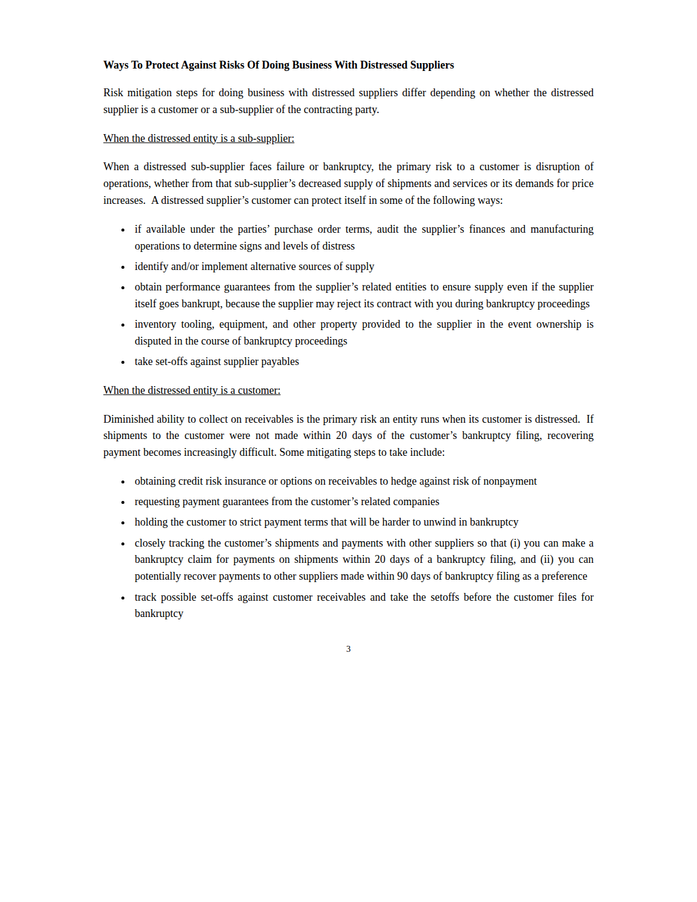Ways To Protect Against Risks Of Doing Business With Distressed Suppliers
Risk mitigation steps for doing business with distressed suppliers differ depending on whether the distressed supplier is a customer or a sub-supplier of the contracting party.
When the distressed entity is a sub-supplier:
When a distressed sub-supplier faces failure or bankruptcy, the primary risk to a customer is disruption of operations, whether from that sub-supplier’s decreased supply of shipments and services or its demands for price increases. A distressed supplier’s customer can protect itself in some of the following ways:
if available under the parties’ purchase order terms, audit the supplier’s finances and manufacturing operations to determine signs and levels of distress
identify and/or implement alternative sources of supply
obtain performance guarantees from the supplier’s related entities to ensure supply even if the supplier itself goes bankrupt, because the supplier may reject its contract with you during bankruptcy proceedings
inventory tooling, equipment, and other property provided to the supplier in the event ownership is disputed in the course of bankruptcy proceedings
take set-offs against supplier payables
When the distressed entity is a customer:
Diminished ability to collect on receivables is the primary risk an entity runs when its customer is distressed. If shipments to the customer were not made within 20 days of the customer’s bankruptcy filing, recovering payment becomes increasingly difficult. Some mitigating steps to take include:
obtaining credit risk insurance or options on receivables to hedge against risk of nonpayment
requesting payment guarantees from the customer’s related companies
holding the customer to strict payment terms that will be harder to unwind in bankruptcy
closely tracking the customer’s shipments and payments with other suppliers so that (i) you can make a bankruptcy claim for payments on shipments within 20 days of a bankruptcy filing, and (ii) you can potentially recover payments to other suppliers made within 90 days of bankruptcy filing as a preference
track possible set-offs against customer receivables and take the setoffs before the customer files for bankruptcy
3